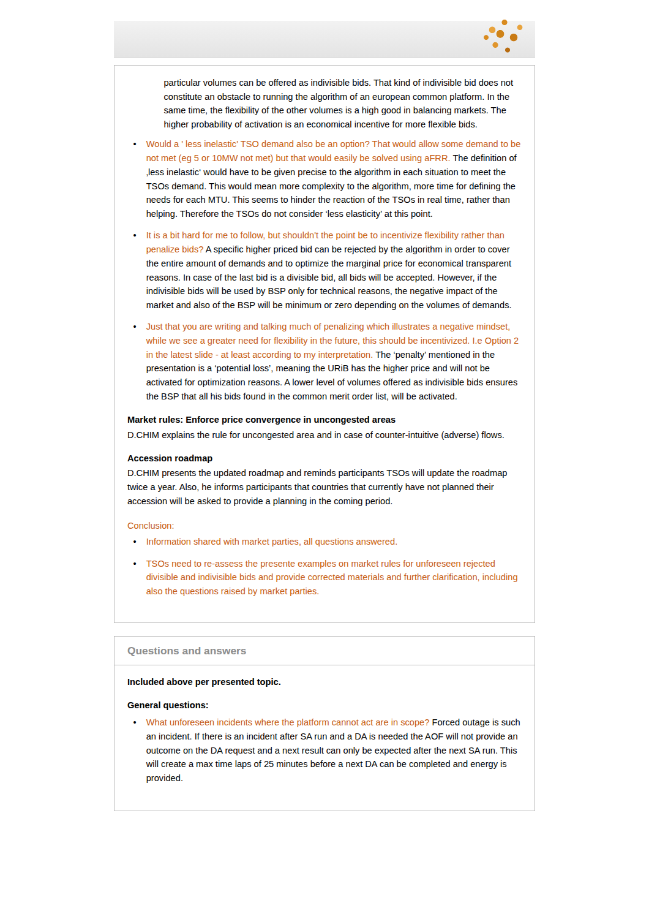particular volumes can be offered as indivisible bids. That kind of indivisible bid does not constitute an obstacle to running the algorithm of an european common platform. In the same time, the flexibility of the other volumes is a high good in balancing markets. The higher probability of activation is an economical incentive for more flexible bids.
Would a ' less inelastic' TSO demand also be an option? That would allow some demand to be not met (eg 5 or 10MW not met) but that would easily be solved using aFRR. The definition of ‚less inelastic‘ would have to be given precise to the algorithm in each situation to meet the TSOs demand. This would mean more complexity to the algorithm, more time for defining the needs for each MTU. This seems to hinder the reaction of the TSOs in real time, rather than helping. Therefore the TSOs do not consider ‘less elasticity’ at this point.
It is a bit hard for me to follow, but shouldn't the point be to incentivize flexibility rather than penalize bids? A specific higher priced bid can be rejected by the algorithm in order to cover the entire amount of demands and to optimize the marginal price for economical transparent reasons. In case of the last bid is a divisible bid, all bids will be accepted. However, if the indivisible bids will be used by BSP only for technical reasons, the negative impact of the market and also of the BSP will be minimum or zero depending on the volumes of demands.
Just that you are writing and talking much of penalizing which illustrates a negative mindset, while we see a greater need for flexibility in the future, this should be incentivized. I.e Option 2 in the latest slide - at least according to my interpretation. The ‘penalty’ mentioned in the presentation is a ‘potential loss’, meaning the URiB has the higher price and will not be activated for optimization reasons. A lower level of volumes offered as indivisible bids ensures the BSP that all his bids found in the common merit order list, will be activated.
Market rules: Enforce price convergence in uncongested areas
D.CHIM explains the rule for uncongested area and in case of counter-intuitive (adverse) flows.
Accession roadmap
D.CHIM presents the updated roadmap and reminds participants TSOs will update the roadmap twice a year. Also, he informs participants that countries that currently have not planned their accession will be asked to provide a planning in the coming period.
Conclusion:
Information shared with market parties, all questions answered.
TSOs need to re-assess the presente examples on market rules for unforeseen rejected divisible and indivisible bids and provide corrected materials and further clarification, including also the questions raised by market parties.
Questions and answers
Included above per presented topic.
General questions:
What unforeseen incidents where the platform cannot act are in scope? Forced outage is such an incident. If there is an incident after SA run and a DA is needed the AOF will not provide an outcome on the DA request and a next result can only be expected after the next SA run. This will create a max time laps of 25 minutes before a next DA can be completed and energy is provided.